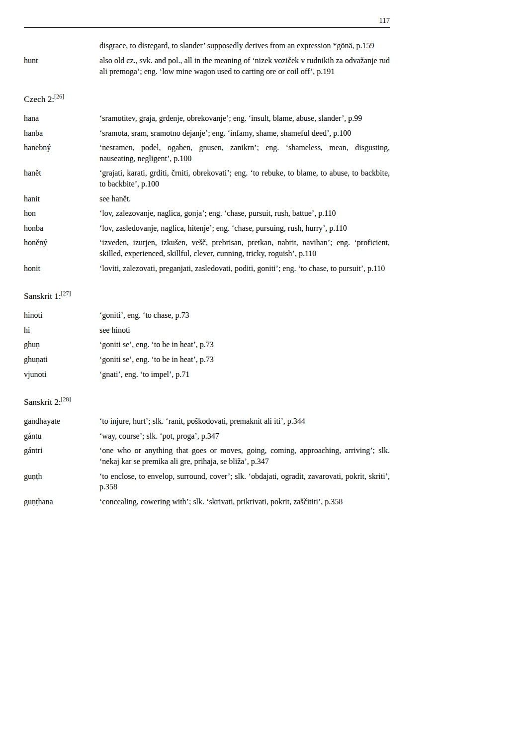117
disgrace, to disregard, to slander’ supposedly derives from an expression *gönä, p.159
hunt
also old cz., svk. and pol., all in the meaning of ‘nizek voziček v rudnikih za odvažanje rud ali premoga’; eng. ‘low mine wagon used to carting ore or coil off’, p.191
Czech 2:[26]
hana
‘sramotitev, graja, grdenje, obrekovanje’; eng. ‘insult, blame, abuse, slander’, p.99
hanba
‘sramota, sram, sramotno dejanje’; eng. ‘infamy, shame, shameful deed’, p.100
hanebný
‘nesramen, podel, ogaben, gnusen, zanikrn’; eng. ‘shameless, mean, disgusting, nauseating, negligent’, p.100
hanět
‘grajati, karati, grditi, črniti, obrekovati’; eng. ‘to rebuke, to blame, to abuse, to backbite, to backbite’, p.100
hanit
see hanět.
hon
‘lov, zalezovanje, naglica, gonja’; eng. ‘chase, pursuit, rush, battue’, p.110
honba
‘lov, zasledovanje, naglica, hitenje’; eng. ‘chase, pursuing, rush, hurry’, p.110
honěný
‘izveden, izurjen, izkušen, vešč, prebrisan, pretkan, nabrit, navihan’; eng. ‘proficient, skilled, experienced, skillful, clever, cunning, tricky, roguish’, p.110
honit
‘loviti, zalezovati, preganjati, zasledovati, poditi, goniti’; eng. ‘to chase, to pursuit’, p.110
Sanskrit 1:[27]
hinoti
‘goniti’, eng. ‘to chase, p.73
hi
see hinoti
ghuṇ
‘goniti se’, eng. ‘to be in heat’, p.73
ghuṇati
‘goniti se’, eng. ‘to be in heat’, p.73
vjunoti
‘gnati’, eng. ‘to impel’, p.71
Sanskrit 2:[28]
gandhayate
‘to injure, hurt’; slk. ‘ranit, poškodovati, premaknit ali iti’, p.344
gántu
‘way, course’; slk. ‘pot, proga’, p.347
gántri
‘one who or anything that goes or moves, going, coming, approaching, arriving’; slk. ‘nekaj kar se premika ali gre, prihaja, se bliža’, p.347
guṇṭh
‘to enclose, to envelop, surround, cover’; slk. ‘obdajati, ogradit, zavarovati, pokrit, skriti’, p.358
guṇṭhana
‘concealing, cowering with’; slk. ‘skrivati, prikrivati, pokrit, zaščititi’, p.358